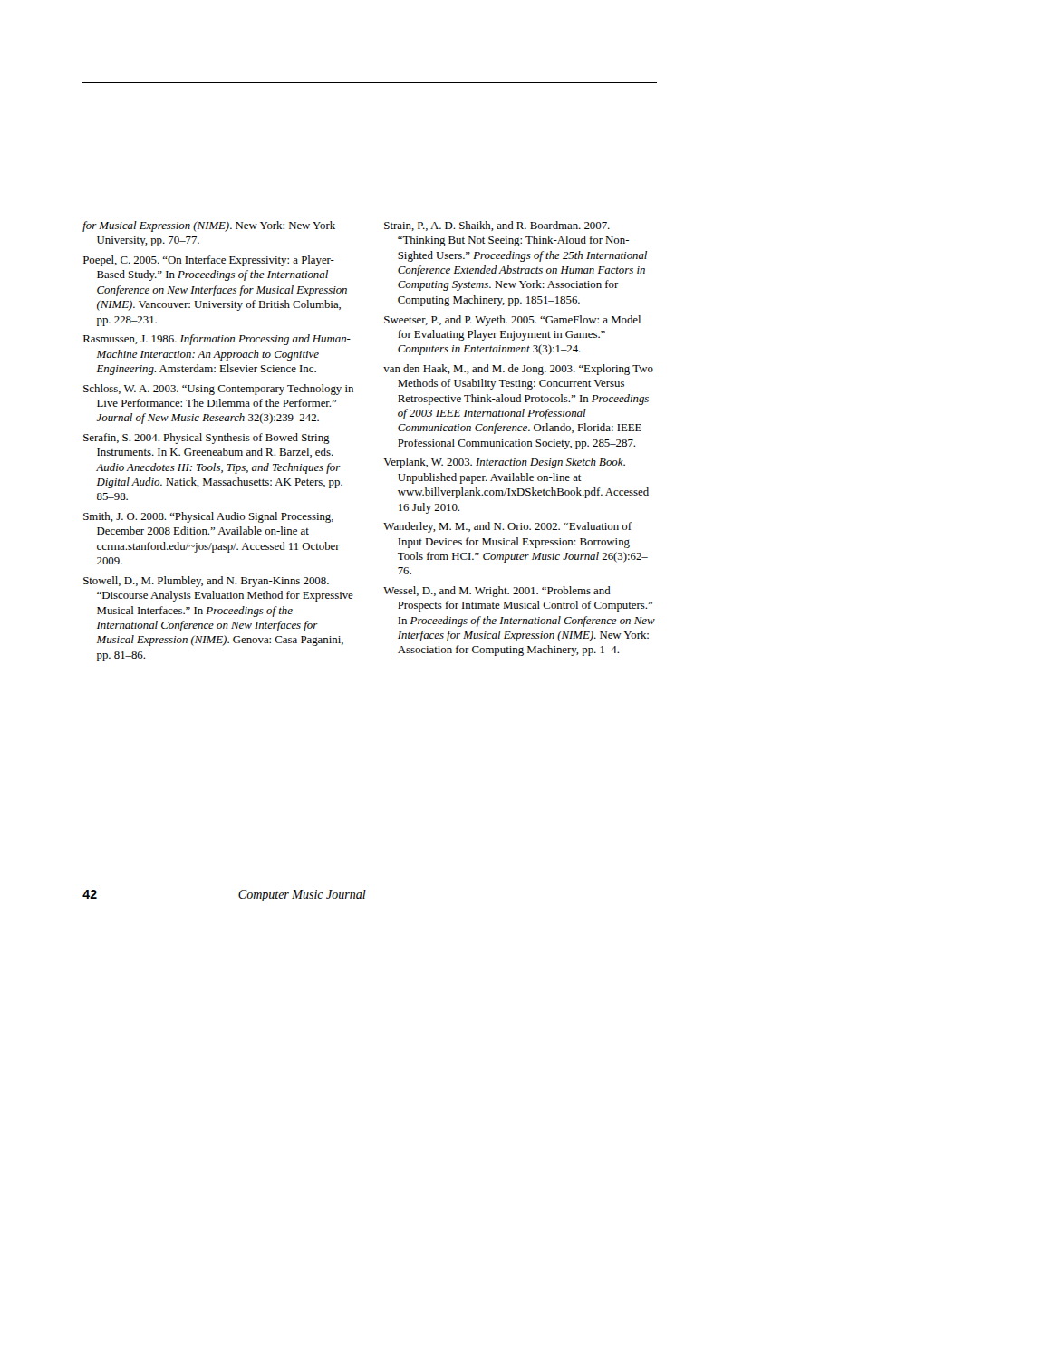for Musical Expression (NIME). New York: New York University, pp. 70–77.
Poepel, C. 2005. “On Interface Expressivity: a Player-Based Study.” In Proceedings of the International Conference on New Interfaces for Musical Expression (NIME). Vancouver: University of British Columbia, pp. 228–231.
Rasmussen, J. 1986. Information Processing and Human-Machine Interaction: An Approach to Cognitive Engineering. Amsterdam: Elsevier Science Inc.
Schloss, W. A. 2003. “Using Contemporary Technology in Live Performance: The Dilemma of the Performer.” Journal of New Music Research 32(3):239–242.
Serafin, S. 2004. Physical Synthesis of Bowed String Instruments. In K. Greeneabum and R. Barzel, eds. Audio Anecdotes III: Tools, Tips, and Techniques for Digital Audio. Natick, Massachusetts: AK Peters, pp. 85–98.
Smith, J. O. 2008. “Physical Audio Signal Processing, December 2008 Edition.” Available on-line at ccrma.stanford.edu/~jos/pasp/. Accessed 11 October 2009.
Stowell, D., M. Plumbley, and N. Bryan-Kinns 2008. “Discourse Analysis Evaluation Method for Expressive Musical Interfaces.” In Proceedings of the International Conference on New Interfaces for Musical Expression (NIME). Genova: Casa Paganini, pp. 81–86.
Strain, P., A. D. Shaikh, and R. Boardman. 2007. “Thinking But Not Seeing: Think-Aloud for Non-Sighted Users.” Proceedings of the 25th International Conference Extended Abstracts on Human Factors in Computing Systems. New York: Association for Computing Machinery, pp. 1851–1856.
Sweetser, P., and P. Wyeth. 2005. “GameFlow: a Model for Evaluating Player Enjoyment in Games.” Computers in Entertainment 3(3):1–24.
van den Haak, M., and M. de Jong. 2003. “Exploring Two Methods of Usability Testing: Concurrent Versus Retrospective Think-aloud Protocols.” In Proceedings of 2003 IEEE International Professional Communication Conference. Orlando, Florida: IEEE Professional Communication Society, pp. 285–287.
Verplank, W. 2003. Interaction Design Sketch Book. Unpublished paper. Available on-line at www.billverplank.com/IxDSketchBook.pdf. Accessed 16 July 2010.
Wanderley, M. M., and N. Orio. 2002. “Evaluation of Input Devices for Musical Expression: Borrowing Tools from HCI.” Computer Music Journal 26(3):62–76.
Wessel, D., and M. Wright. 2001. “Problems and Prospects for Intimate Musical Control of Computers.” In Proceedings of the International Conference on New Interfaces for Musical Expression (NIME). New York: Association for Computing Machinery, pp. 1–4.
42 Computer Music Journal